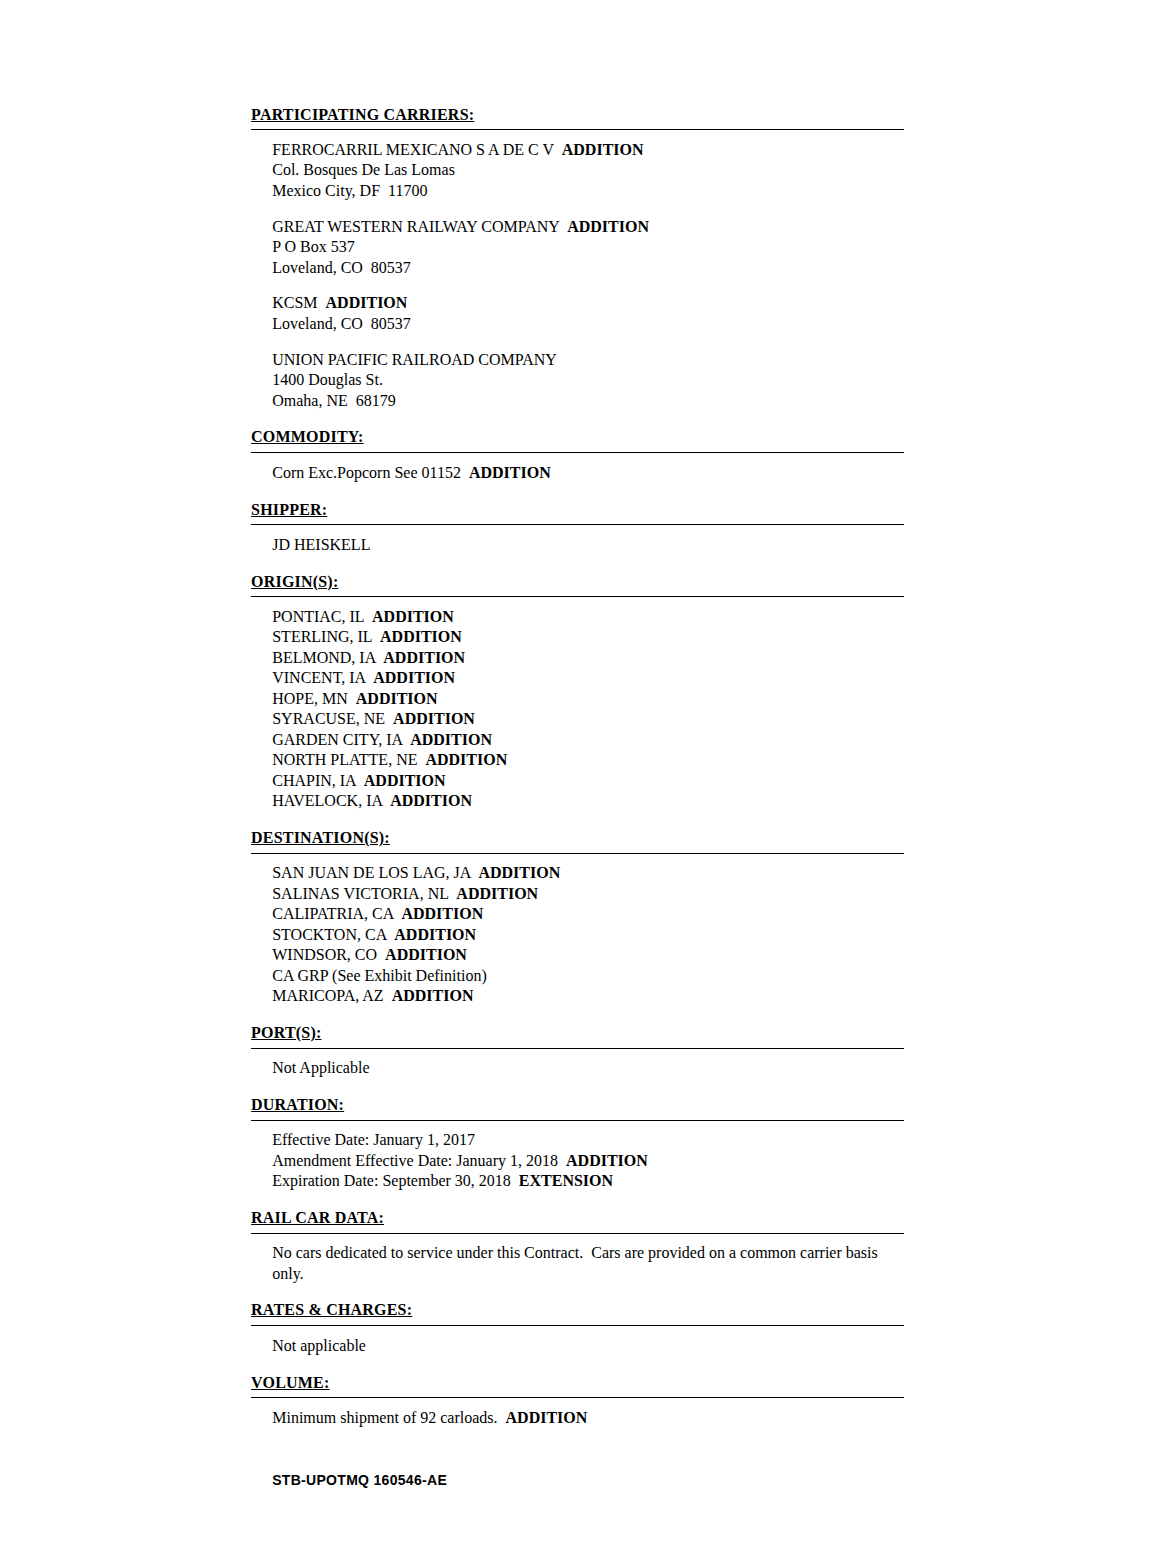PARTICIPATING CARRIERS:
FERROCARRIL MEXICANO S A DE C V ADDITION
Col. Bosques De Las Lomas
Mexico City, DF 11700
GREAT WESTERN RAILWAY COMPANY ADDITION
P O Box 537
Loveland, CO 80537
KCSM ADDITION
Loveland, CO 80537
UNION PACIFIC RAILROAD COMPANY
1400 Douglas St.
Omaha, NE 68179
COMMODITY:
Corn Exc.Popcorn See 01152 ADDITION
SHIPPER:
JD HEISKELL
ORIGIN(S):
PONTIAC, IL ADDITION
STERLING, IL ADDITION
BELMOND, IA ADDITION
VINCENT, IA ADDITION
HOPE, MN ADDITION
SYRACUSE, NE ADDITION
GARDEN CITY, IA ADDITION
NORTH PLATTE, NE ADDITION
CHAPIN, IA ADDITION
HAVELOCK, IA ADDITION
DESTINATION(S):
SAN JUAN DE LOS LAG, JA ADDITION
SALINAS VICTORIA, NL ADDITION
CALIPATRIA, CA ADDITION
STOCKTON, CA ADDITION
WINDSOR, CO ADDITION
CA GRP (See Exhibit Definition)
MARICOPA, AZ ADDITION
PORT(S):
Not Applicable
DURATION:
Effective Date: January 1, 2017
Amendment Effective Date: January 1, 2018 ADDITION
Expiration Date: September 30, 2018 EXTENSION
RAIL CAR DATA:
No cars dedicated to service under this Contract. Cars are provided on a common carrier basis only.
RATES & CHARGES:
Not applicable
VOLUME:
Minimum shipment of 92 carloads. ADDITION
STB-UPOTMQ 160546-AE